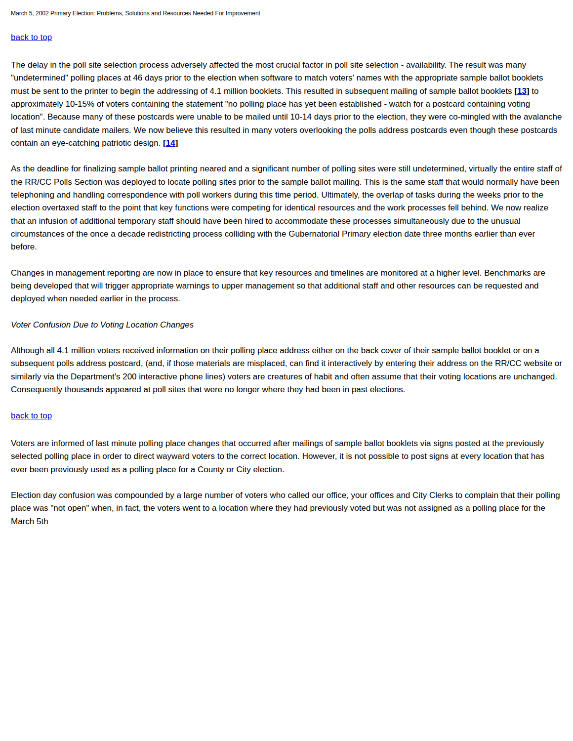March 5, 2002 Primary Election: Problems, Solutions and Resources Needed For Improvement
back to top
The delay in the poll site selection process adversely affected the most crucial factor in poll site selection - availability. The result was many "undetermined" polling places at 46 days prior to the election when software to match voters' names with the appropriate sample ballot booklets must be sent to the printer to begin the addressing of 4.1 million booklets. This resulted in subsequent mailing of sample ballot booklets [13] to approximately 10-15% of voters containing the statement "no polling place has yet been established - watch for a postcard containing voting location". Because many of these postcards were unable to be mailed until 10-14 days prior to the election, they were co-mingled with the avalanche of last minute candidate mailers. We now believe this resulted in many voters overlooking the polls address postcards even though these postcards contain an eye-catching patriotic design. [14]
As the deadline for finalizing sample ballot printing neared and a significant number of polling sites were still undetermined, virtually the entire staff of the RR/CC Polls Section was deployed to locate polling sites prior to the sample ballot mailing. This is the same staff that would normally have been telephoning and handling correspondence with poll workers during this time period. Ultimately, the overlap of tasks during the weeks prior to the election overtaxed staff to the point that key functions were competing for identical resources and the work processes fell behind. We now realize that an infusion of additional temporary staff should have been hired to accommodate these processes simultaneously due to the unusual circumstances of the once a decade redistricting process colliding with the Gubernatorial Primary election date three months earlier than ever before.
Changes in management reporting are now in place to ensure that key resources and timelines are monitored at a higher level. Benchmarks are being developed that will trigger appropriate warnings to upper management so that additional staff and other resources can be requested and deployed when needed earlier in the process.
Voter Confusion Due to Voting Location Changes
Although all 4.1 million voters received information on their polling place address either on the back cover of their sample ballot booklet or on a subsequent polls address postcard, (and, if those materials are misplaced, can find it interactively by entering their address on the RR/CC website or similarly via the Department's 200 interactive phone lines) voters are creatures of habit and often assume that their voting locations are unchanged. Consequently thousands appeared at poll sites that were no longer where they had been in past elections.
back to top
Voters are informed of last minute polling place changes that occurred after mailings of sample ballot booklets via signs posted at the previously selected polling place in order to direct wayward voters to the correct location. However, it is not possible to post signs at every location that has ever been previously used as a polling place for a County or City election.
Election day confusion was compounded by a large number of voters who called our office, your offices and City Clerks to complain that their polling place was "not open" when, in fact, the voters went to a location where they had previously voted but was not assigned as a polling place for the March 5th